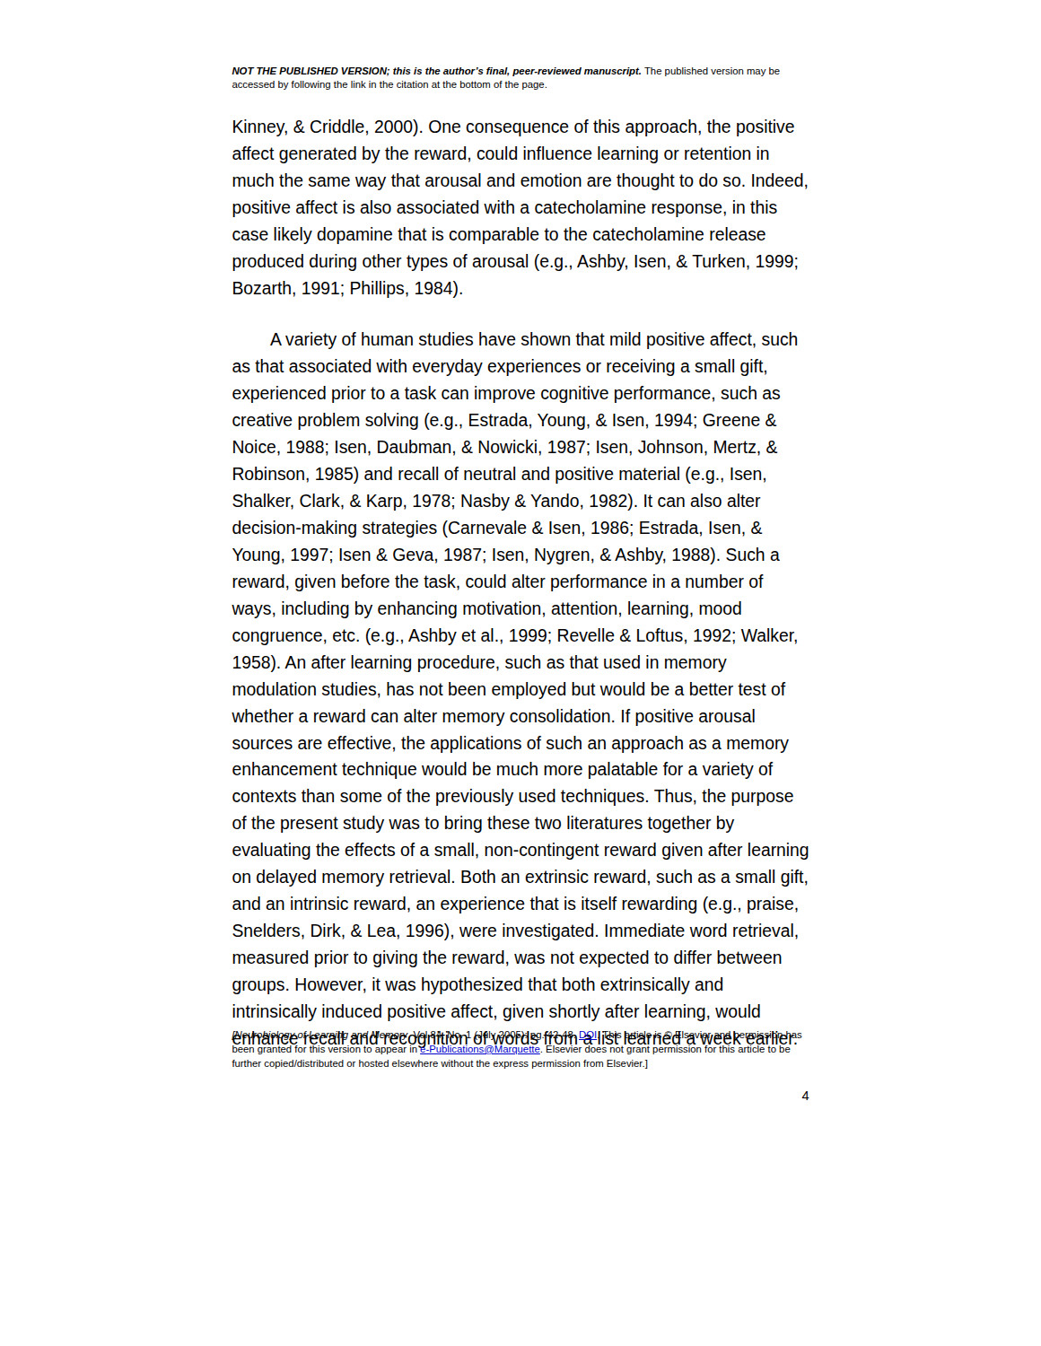NOT THE PUBLISHED VERSION; this is the author’s final, peer-reviewed manuscript. The published version may be accessed by following the link in the citation at the bottom of the page.
Kinney, & Criddle, 2000). One consequence of this approach, the positive affect generated by the reward, could influence learning or retention in much the same way that arousal and emotion are thought to do so. Indeed, positive affect is also associated with a catecholamine response, in this case likely dopamine that is comparable to the catecholamine release produced during other types of arousal (e.g., Ashby, Isen, & Turken, 1999; Bozarth, 1991; Phillips, 1984).
A variety of human studies have shown that mild positive affect, such as that associated with everyday experiences or receiving a small gift, experienced prior to a task can improve cognitive performance, such as creative problem solving (e.g., Estrada, Young, & Isen, 1994; Greene & Noice, 1988; Isen, Daubman, & Nowicki, 1987; Isen, Johnson, Mertz, & Robinson, 1985) and recall of neutral and positive material (e.g., Isen, Shalker, Clark, & Karp, 1978; Nasby & Yando, 1982). It can also alter decision-making strategies (Carnevale & Isen, 1986; Estrada, Isen, & Young, 1997; Isen & Geva, 1987; Isen, Nygren, & Ashby, 1988). Such a reward, given before the task, could alter performance in a number of ways, including by enhancing motivation, attention, learning, mood congruence, etc. (e.g., Ashby et al., 1999; Revelle & Loftus, 1992; Walker, 1958). An after learning procedure, such as that used in memory modulation studies, has not been employed but would be a better test of whether a reward can alter memory consolidation. If positive arousal sources are effective, the applications of such an approach as a memory enhancement technique would be much more palatable for a variety of contexts than some of the previously used techniques. Thus, the purpose of the present study was to bring these two literatures together by evaluating the effects of a small, non-contingent reward given after learning on delayed memory retrieval. Both an extrinsic reward, such as a small gift, and an intrinsic reward, an experience that is itself rewarding (e.g., praise, Snelders, Dirk, & Lea, 1996), were investigated. Immediate word retrieval, measured prior to giving the reward, was not expected to differ between groups. However, it was hypothesized that both extrinsically and intrinsically induced positive affect, given shortly after learning, would enhance recall and recognition of words from a list learned a week earlier.
[Neurobiology of Learning and Memory, Vol 84, No. 1 (July 2005): pg. 42-48. DOI. This article is © Elsevier and permission has been granted for this version to appear in e-Publications@Marquette. Elsevier does not grant permission for this article to be further copied/distributed or hosted elsewhere without the express permission from Elsevier.]
4